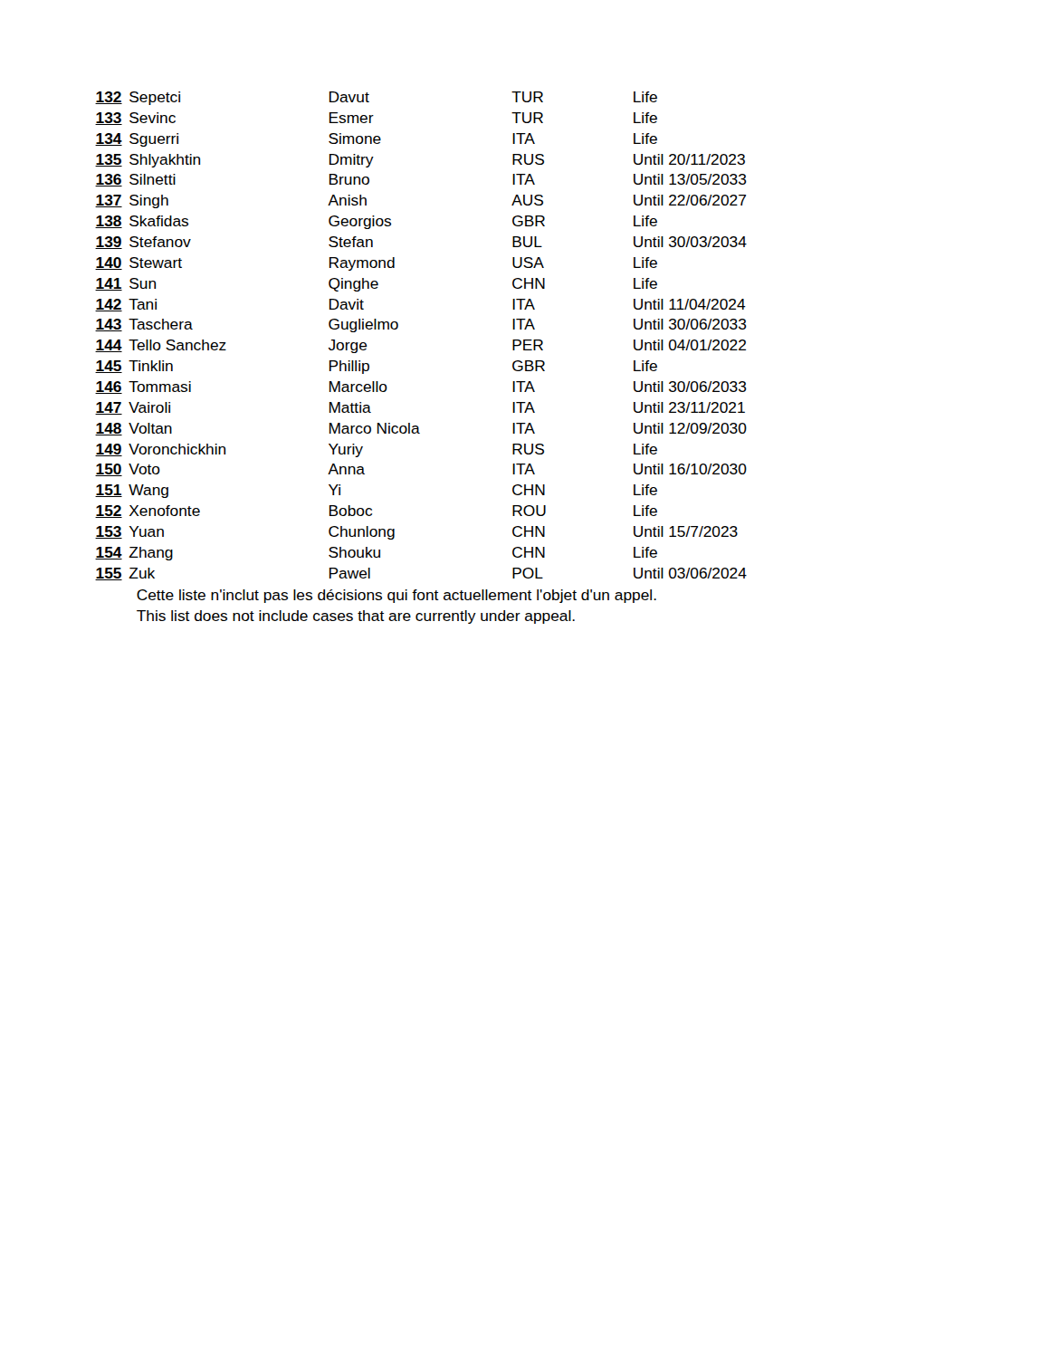| 132 | Sepetci | Davut | TUR | Life |
| 133 | Sevinc | Esmer | TUR | Life |
| 134 | Sguerri | Simone | ITA | Life |
| 135 | Shlyakhtin | Dmitry | RUS | Until 20/11/2023 |
| 136 | Silnetti | Bruno | ITA | Until 13/05/2033 |
| 137 | Singh | Anish | AUS | Until 22/06/2027 |
| 138 | Skafidas | Georgios | GBR | Life |
| 139 | Stefanov | Stefan | BUL | Until 30/03/2034 |
| 140 | Stewart | Raymond | USA | Life |
| 141 | Sun | Qinghe | CHN | Life |
| 142 | Tani | Davit | ITA | Until 11/04/2024 |
| 143 | Taschera | Guglielmo | ITA | Until 30/06/2033 |
| 144 | Tello Sanchez | Jorge | PER | Until 04/01/2022 |
| 145 | Tinklin | Phillip | GBR | Life |
| 146 | Tommasi | Marcello | ITA | Until 30/06/2033 |
| 147 | Vairoli | Mattia | ITA | Until 23/11/2021 |
| 148 | Voltan | Marco Nicola | ITA | Until 12/09/2030 |
| 149 | Voronchickhin | Yuriy | RUS | Life |
| 150 | Voto | Anna | ITA | Until 16/10/2030 |
| 151 | Wang | Yi | CHN | Life |
| 152 | Xenofonte | Boboc | ROU | Life |
| 153 | Yuan | Chunlong | CHN | Until 15/7/2023 |
| 154 | Zhang | Shouku | CHN | Life |
| 155 | Zuk | Pawel | POL | Until 03/06/2024 |
Cette liste n'inclut pas les décisions qui font actuellement l'objet d'un appel.
This list does not include cases that are currently under appeal.